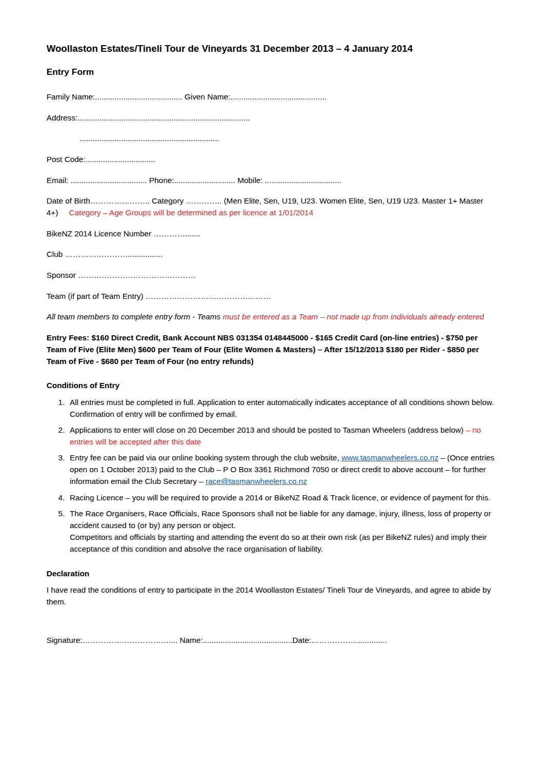Woollaston Estates/Tineli Tour de Vineyards 31 December 2013 – 4 January 2014
Entry Form
Family Name:........................................ Given Name:............................................
Address:...............................................................................
................................................................
Post Code:................................
Email: ................................... Phone:............................ Mobile: ...................................
Date of Birth………………….. Category ………….. (Men Elite, Sen, U19, U23. Women Elite, Sen, U19 U23. Master 1+ Master 4+) Category – Age Groups will be determined as per licence at 1/01/2014
BikeNZ 2014 Licence Number ………….......
Club ……………………................
Sponsor ………………………………………
Team (if part of Team Entry) …………………………………………
All team members to complete entry form - Teams must be entered as a Team – not made up from individuals already entered
Entry Fees: $160 Direct Credit, Bank Account NBS 031354 0148445000 - $165 Credit Card (on-line entries) - $750 per Team of Five (Elite Men) $600 per Team of Four (Elite Women & Masters) – After 15/12/2013 $180 per Rider - $850 per Team of Five - $680 per Team of Four (no entry refunds)
Conditions of Entry
All entries must be completed in full. Application to enter automatically indicates acceptance of all conditions shown below. Confirmation of entry will be confirmed by email.
Applications to enter will close on 20 December 2013 and should be posted to Tasman Wheelers (address below) – no entries will be accepted after this date
Entry fee can be paid via our online booking system through the club website, www.tasmanwheelers.co.nz – (Once entries open on 1 October 2013) paid to the Club – P O Box 3361 Richmond 7050 or direct credit to above account – for further information email the Club Secretary – race@tasmanwheelers.co.nz
Racing Licence – you will be required to provide a 2014 or BikeNZ Road & Track licence, or evidence of payment for this.
The Race Organisers, Race Officials, Race Sponsors shall not be liable for any damage, injury, illness, loss of property or accident caused to (or by) any person or object.
Competitors and officials by starting and attending the event do so at their own risk (as per BikeNZ rules) and imply their acceptance of this condition and absolve the race organisation of liability.
Declaration
I have read the conditions of entry to participate in the 2014 Woollaston Estates/ Tineli Tour de Vineyards, and agree to abide by them.
Signature:…………………………….... Name:.........................................Date:……………….............